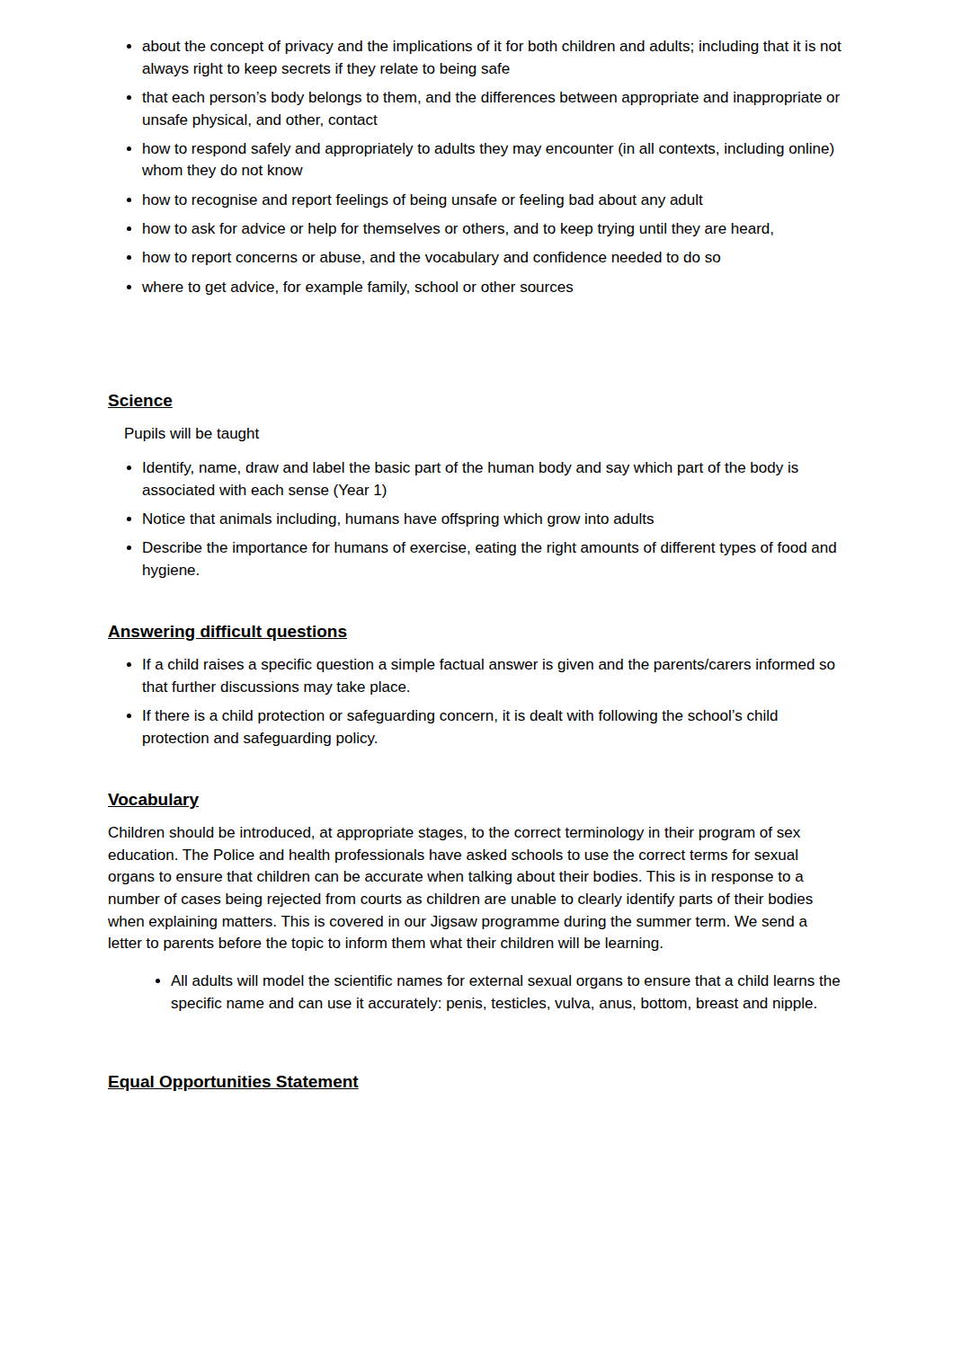about the concept of privacy and the implications of it for both children and adults; including that it is not always right to keep secrets if they relate to being safe
that each person’s body belongs to them, and the differences between appropriate and inappropriate or unsafe physical, and other, contact
how to respond safely and appropriately to adults they may encounter (in all contexts, including online) whom they do not know
how to recognise and report feelings of being unsafe or feeling bad about any adult
how to ask for advice or help for themselves or others, and to keep trying until they are heard,
how to report concerns or abuse, and the vocabulary and confidence needed to do so
where to get advice, for example family, school or other sources
Science
Pupils will be taught
Identify, name, draw and label the basic part of the human body and say which part of the body is associated with each sense (Year 1)
Notice that animals including, humans have offspring which grow into adults
Describe the importance for humans of exercise, eating the right amounts of different types of food and hygiene.
Answering difficult questions
If a child raises a specific question a simple factual answer is given and the parents/carers informed so that further discussions may take place.
If there is a child protection or safeguarding concern, it is dealt with following the school’s child protection and safeguarding policy.
Vocabulary
Children should be introduced, at appropriate stages, to the correct terminology in their program of sex education. The Police and health professionals have asked schools to use the correct terms for sexual organs to ensure that children can be accurate when talking about their bodies. This is in response to a number of cases being rejected from courts as children are unable to clearly identify parts of their bodies when explaining matters. This is covered in our Jigsaw programme during the summer term. We send a letter to parents before the topic to inform them what their children will be learning.
All adults will model the scientific names for external sexual organs to ensure that a child learns the specific name and can use it accurately: penis, testicles, vulva, anus, bottom, breast and nipple.
Equal Opportunities Statement